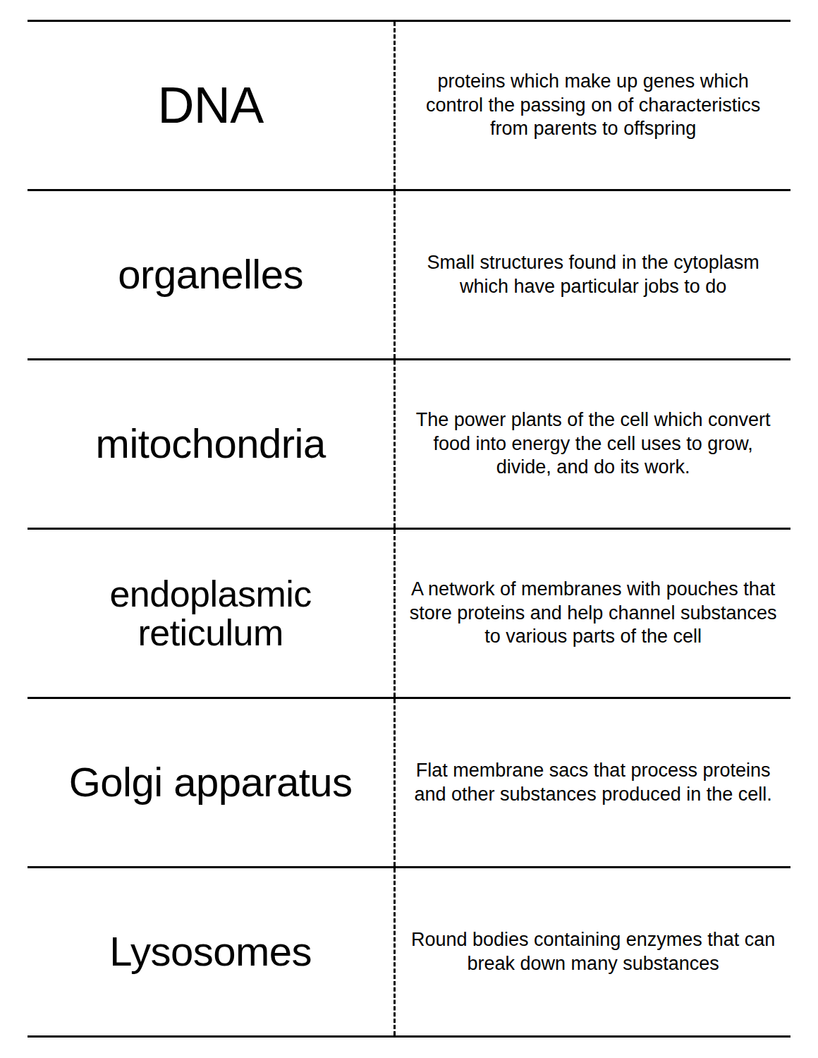| DNA | proteins which make up genes which control the passing on of characteristics from parents to offspring |
| organelles | Small structures found in the cytoplasm which have particular jobs to do |
| mitochondria | The power plants of the cell which convert food into energy the cell uses to grow, divide, and do its work. |
| endoplasmic reticulum | A network of membranes with pouches that store proteins and help channel substances to various parts of the cell |
| Golgi apparatus | Flat membrane sacs that process proteins and other substances produced in the cell. |
| Lysosomes | Round bodies containing enzymes that can break down many substances |